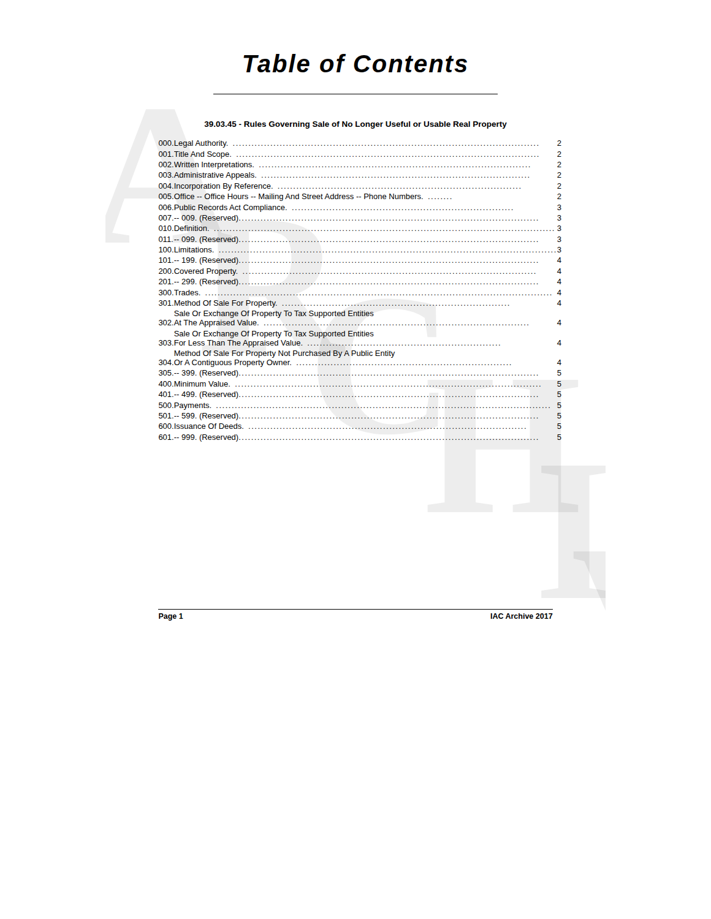A R C H I V E
Table of Contents
39.03.45 - Rules Governing Sale of No Longer Useful or Usable Real Property
| 000. | Legal Authority. .................................................................................................. | 2 |
| 001. | Title And Scope. ................................................................................................. | 2 |
| 002. | Written Interpretations. ....................................................................................... | 2 |
| 003. | Administrative Appeals. ...................................................................................... | 2 |
| 004. | Incorporation By Reference. .............................................................................. | 2 |
| 005. | Office -- Office Hours -- Mailing And Street Address -- Phone Numbers. ........ | 2 |
| 006. | Public Records Act Compliance. ....................................................................... | 3 |
| 007. | -- 009. (Reserved) ................................................................................................ | 3 |
| 010. | Definition. ............................................................................................................. | 3 |
| 011. | -- 099. (Reserved) ................................................................................................ | 3 |
| 100. | Limitations. ............................................................................................................ | 3 |
| 101. | -- 199. (Reserved) ................................................................................................ | 4 |
| 200. | Covered Property. .............................................................................................. | 4 |
| 201. | -- 299. (Reserved) ................................................................................................ | 4 |
| 300. | Trades. ............................................................................................................... | 4 |
| 301. | Method Of Sale For Property. ......................................................................... | 4 |
| 302. | Sale Or Exchange Of Property To Tax Supported Entities At The Appraised Value. ..................................................................................... | 4 |
| 303. | Sale Or Exchange Of Property To Tax Supported Entities For Less Than The Appraised Value. .............................................................. | 4 |
| 304. | Method Of Sale For Property Not Purchased By A Public Entity Or A Contiguous Property Owner. ..................................................................... | 4 |
| 305. | -- 399. (Reserved) ................................................................................................ | 5 |
| 400. | Minimum Value. .................................................................................................. | 5 |
| 401. | -- 499. (Reserved) ................................................................................................ | 5 |
| 500. | Payments. ........................................................................................................... | 5 |
| 501. | -- 599. (Reserved) ................................................................................................ | 5 |
| 600. | Issuance Of Deeds. ......................................................................................... | 5 |
| 601. | -- 999. (Reserved) ................................................................................................ | 5 |
Page 1 IAC Archive 2017